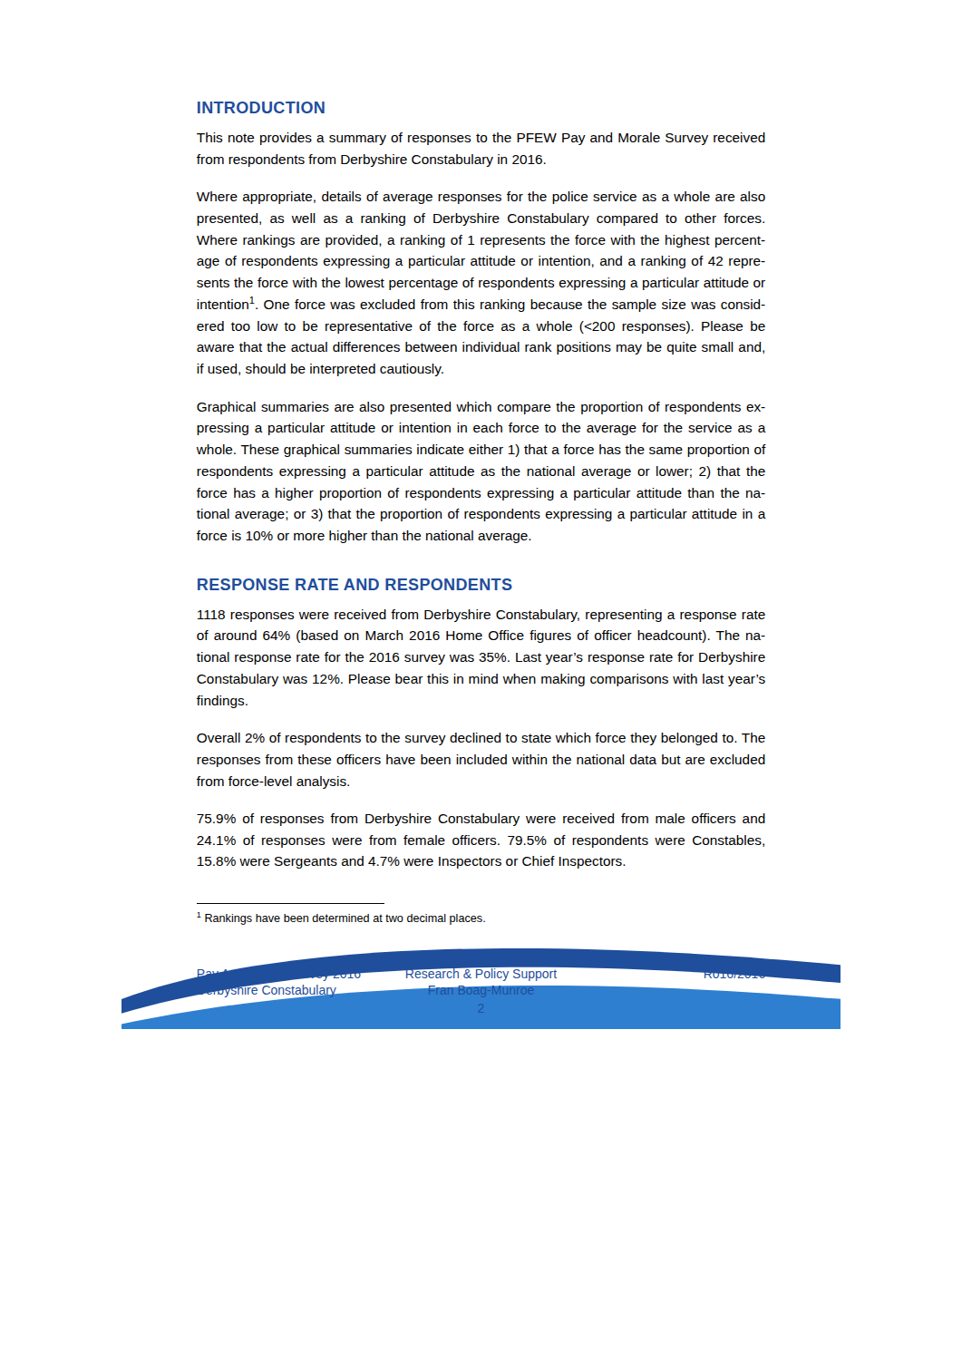INTRODUCTION
This note provides a summary of responses to the PFEW Pay and Morale Survey received from respondents from Derbyshire Constabulary in 2016.
Where appropriate, details of average responses for the police service as a whole are also presented, as well as a ranking of Derbyshire Constabulary compared to other forces. Where rankings are provided, a ranking of 1 represents the force with the highest percentage of respondents expressing a particular attitude or intention, and a ranking of 42 represents the force with the lowest percentage of respondents expressing a particular attitude or intention1. One force was excluded from this ranking because the sample size was considered too low to be representative of the force as a whole (<200 responses). Please be aware that the actual differences between individual rank positions may be quite small and, if used, should be interpreted cautiously.
Graphical summaries are also presented which compare the proportion of respondents expressing a particular attitude or intention in each force to the average for the service as a whole. These graphical summaries indicate either 1) that a force has the same proportion of respondents expressing a particular attitude as the national average or lower; 2) that the force has a higher proportion of respondents expressing a particular attitude than the national average; or 3) that the proportion of respondents expressing a particular attitude in a force is 10% or more higher than the national average.
RESPONSE RATE AND RESPONDENTS
1118 responses were received from Derbyshire Constabulary, representing a response rate of around 64% (based on March 2016 Home Office figures of officer headcount). The national response rate for the 2016 survey was 35%. Last year’s response rate for Derbyshire Constabulary was 12%. Please bear this in mind when making comparisons with last year’s findings.
Overall 2% of respondents to the survey declined to state which force they belonged to. The responses from these officers have been included within the national data but are excluded from force-level analysis.
75.9% of responses from Derbyshire Constabulary were received from male officers and 24.1% of responses were from female officers. 79.5% of respondents were Constables, 15.8% were Sergeants and 4.7% were Inspectors or Chief Inspectors.
1 Rankings have been determined at two decimal places.
Pay And Morale Survey 2016
Derbyshire Constabulary
Research & Policy Support
Fran Boag-Munroe
R016/2016
2